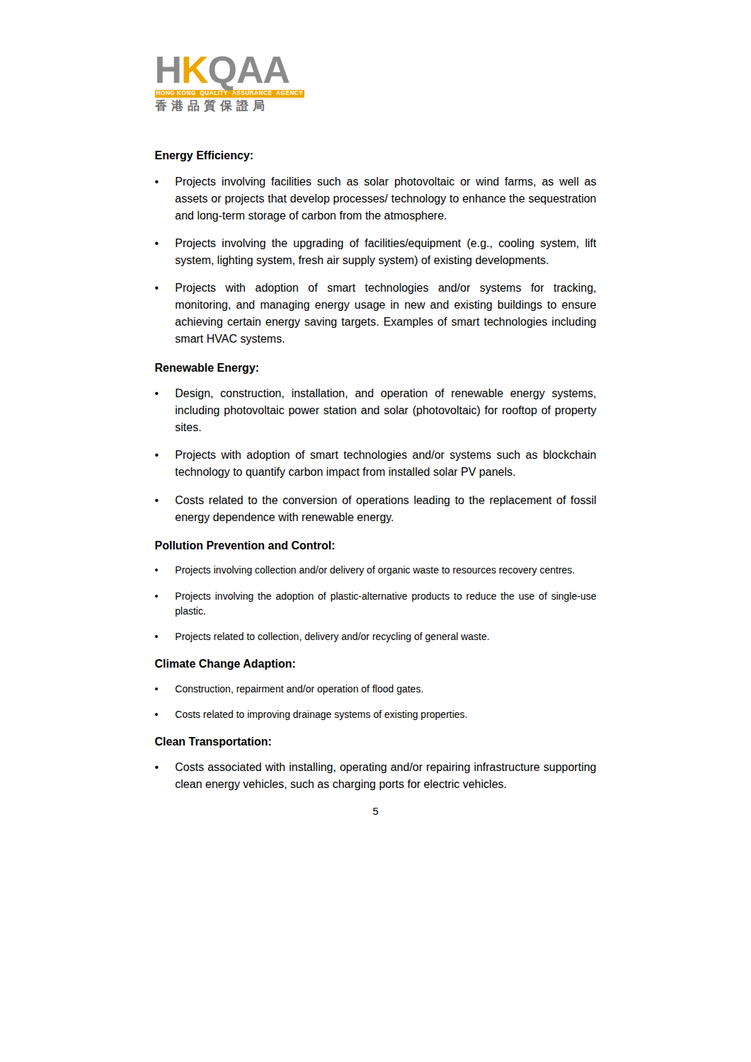HKQAA
HONG KONG QUALITY ASSURANCE AGENCY
香港品質保證局
Energy Efficiency:
•
Projects involving facilities such as solar photovoltaic or wind farms, as well as assets or projects that develop processes/ technology to enhance the sequestration and long-term storage of carbon from the atmosphere.
•
Projects involving the upgrading of facilities/equipment (e.g., cooling system, lift system, lighting system, fresh air supply system) of existing developments.
•
Projects with adoption of smart technologies and/or systems for tracking, monitoring, and managing energy usage in new and existing buildings to ensure achieving certain energy saving targets. Examples of smart technologies including smart HVAC systems.
Renewable Energy:
•
Design, construction, installation, and operation of renewable energy systems, including photovoltaic power station and solar (photovoltaic) for rooftop of property sites.
•
Projects with adoption of smart technologies and/or systems such as blockchain technology to quantify carbon impact from installed solar PV panels.
•
Costs related to the conversion of operations leading to the replacement of fossil energy dependence with renewable energy.
Pollution Prevention and Control:
•
Projects involving collection and/or delivery of organic waste to resources recovery centres.
•
Projects involving the adoption of plastic-alternative products to reduce the use of single-use plastic.
•
Projects related to collection, delivery and/or recycling of general waste.
Climate Change Adaption:
•
Construction, repairment and/or operation of flood gates.
•
Costs related to improving drainage systems of existing properties.
Clean Transportation:
•
Costs associated with installing, operating and/or repairing infrastructure supporting clean energy vehicles, such as charging ports for electric vehicles.
5